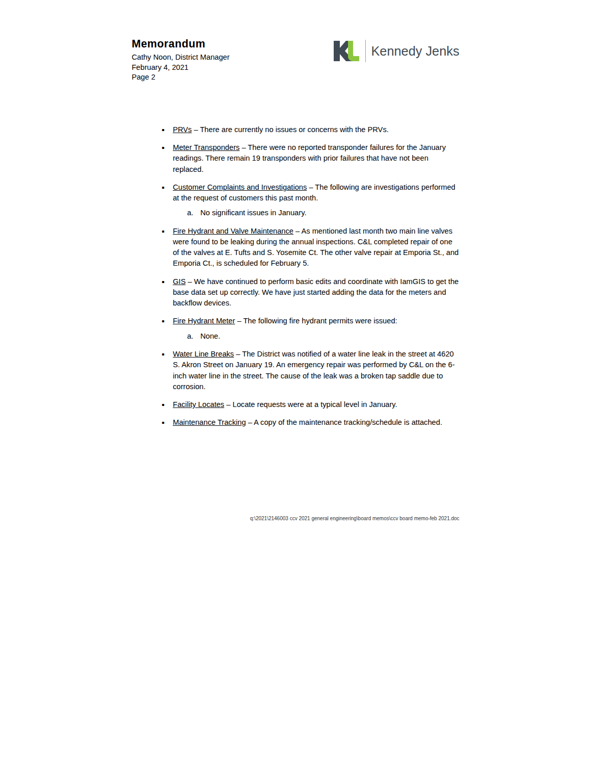Memorandum
Cathy Noon, District Manager
February 4, 2021
Page 2
Kennedy Jenks
PRVs – There are currently no issues or concerns with the PRVs.
Meter Transponders – There were no reported transponder failures for the January readings. There remain 19 transponders with prior failures that have not been replaced.
Customer Complaints and Investigations – The following are investigations performed at the request of customers this past month.
No significant issues in January.
Fire Hydrant and Valve Maintenance – As mentioned last month two main line valves were found to be leaking during the annual inspections. C&L completed repair of one of the valves at E. Tufts and S. Yosemite Ct. The other valve repair at Emporia St., and Emporia Ct., is scheduled for February 5.
GIS – We have continued to perform basic edits and coordinate with IamGIS to get the base data set up correctly. We have just started adding the data for the meters and backflow devices.
Fire Hydrant Meter – The following fire hydrant permits were issued:
None.
Water Line Breaks – The District was notified of a water line leak in the street at 4620 S. Akron Street on January 19. An emergency repair was performed by C&L on the 6-inch water line in the street. The cause of the leak was a broken tap saddle due to corrosion.
Facility Locates – Locate requests were at a typical level in January.
Maintenance Tracking – A copy of the maintenance tracking/schedule is attached.
q:\2021\2146003 ccv 2021 general engineering\board memos\ccv board memo-feb 2021.doc